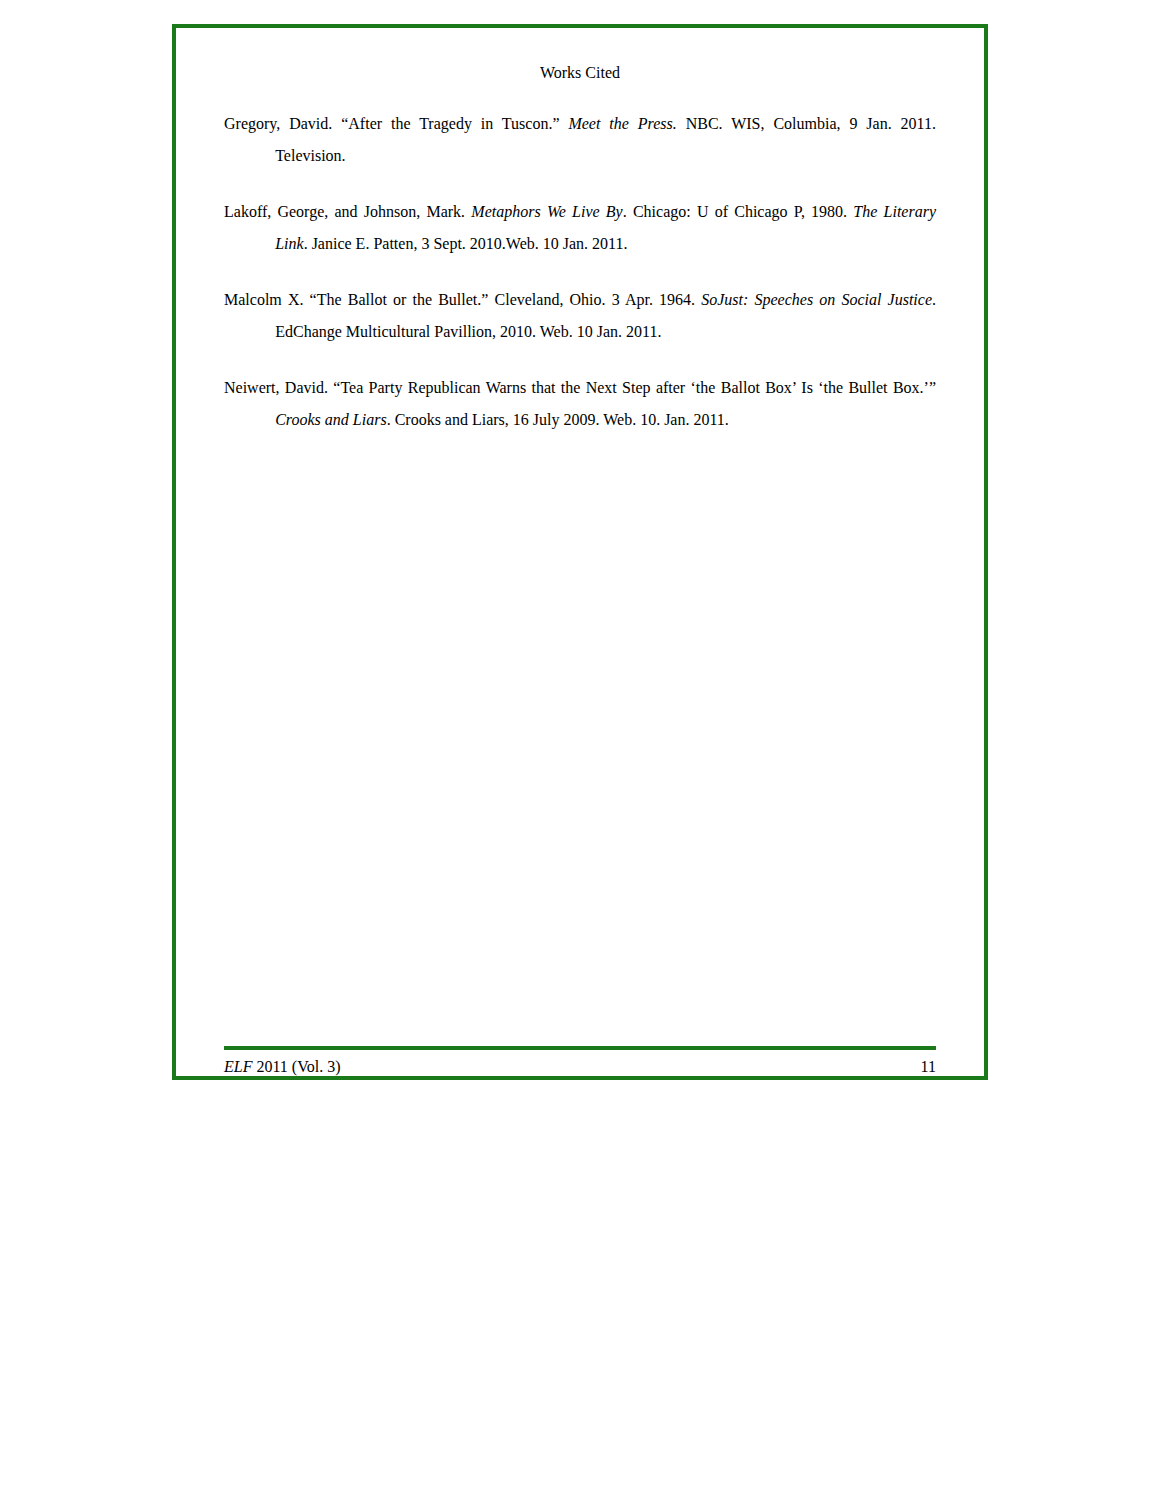Works Cited
Gregory, David. “After the Tragedy in Tuscon.” Meet the Press. NBC. WIS, Columbia, 9 Jan. 2011. Television.
Lakoff, George, and Johnson, Mark. Metaphors We Live By. Chicago: U of Chicago P, 1980. The Literary Link. Janice E. Patten, 3 Sept. 2010.Web. 10 Jan. 2011.
Malcolm X. “The Ballot or the Bullet.” Cleveland, Ohio. 3 Apr. 1964. SoJust: Speeches on Social Justice. EdChange Multicultural Pavillion, 2010. Web. 10 Jan. 2011.
Neiwert, David. “Tea Party Republican Warns that the Next Step after ‘the Ballot Box’ Is ‘the Bullet Box.’” Crooks and Liars. Crooks and Liars, 16 July 2009. Web. 10. Jan. 2011.
ELF 2011 (Vol. 3) 11